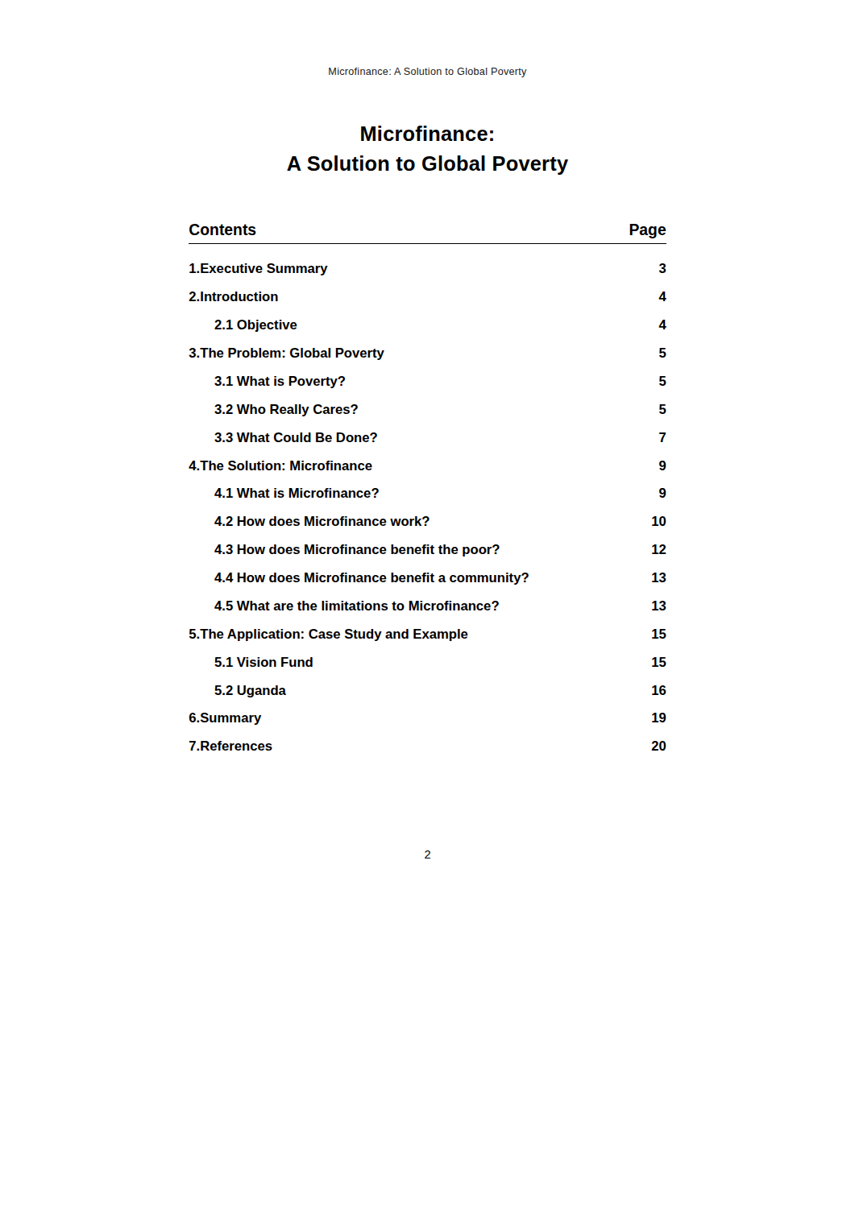Microfinance: A Solution to Global Poverty
Microfinance:
A Solution to Global Poverty
Contents Page
1. Executive Summary 3
2. Introduction 4
2.1 Objective 4
3. The Problem: Global Poverty 5
3.1 What is Poverty?5
3.2 Who Really Cares?5
3.3 What Could Be Done?7
4. The Solution: Microfinance 9
4.1 What is Microfinance?9
4.2 How does Microfinance work?10
4.3 How does Microfinance benefit the poor?12
4.4 How does Microfinance benefit a community?13
4.5 What are the limitations to Microfinance?13
5. The Application: Case Study and Example 15
5.1 Vision Fund 15
5.2 Uganda 16
6. Summary 19
7. References 20
2